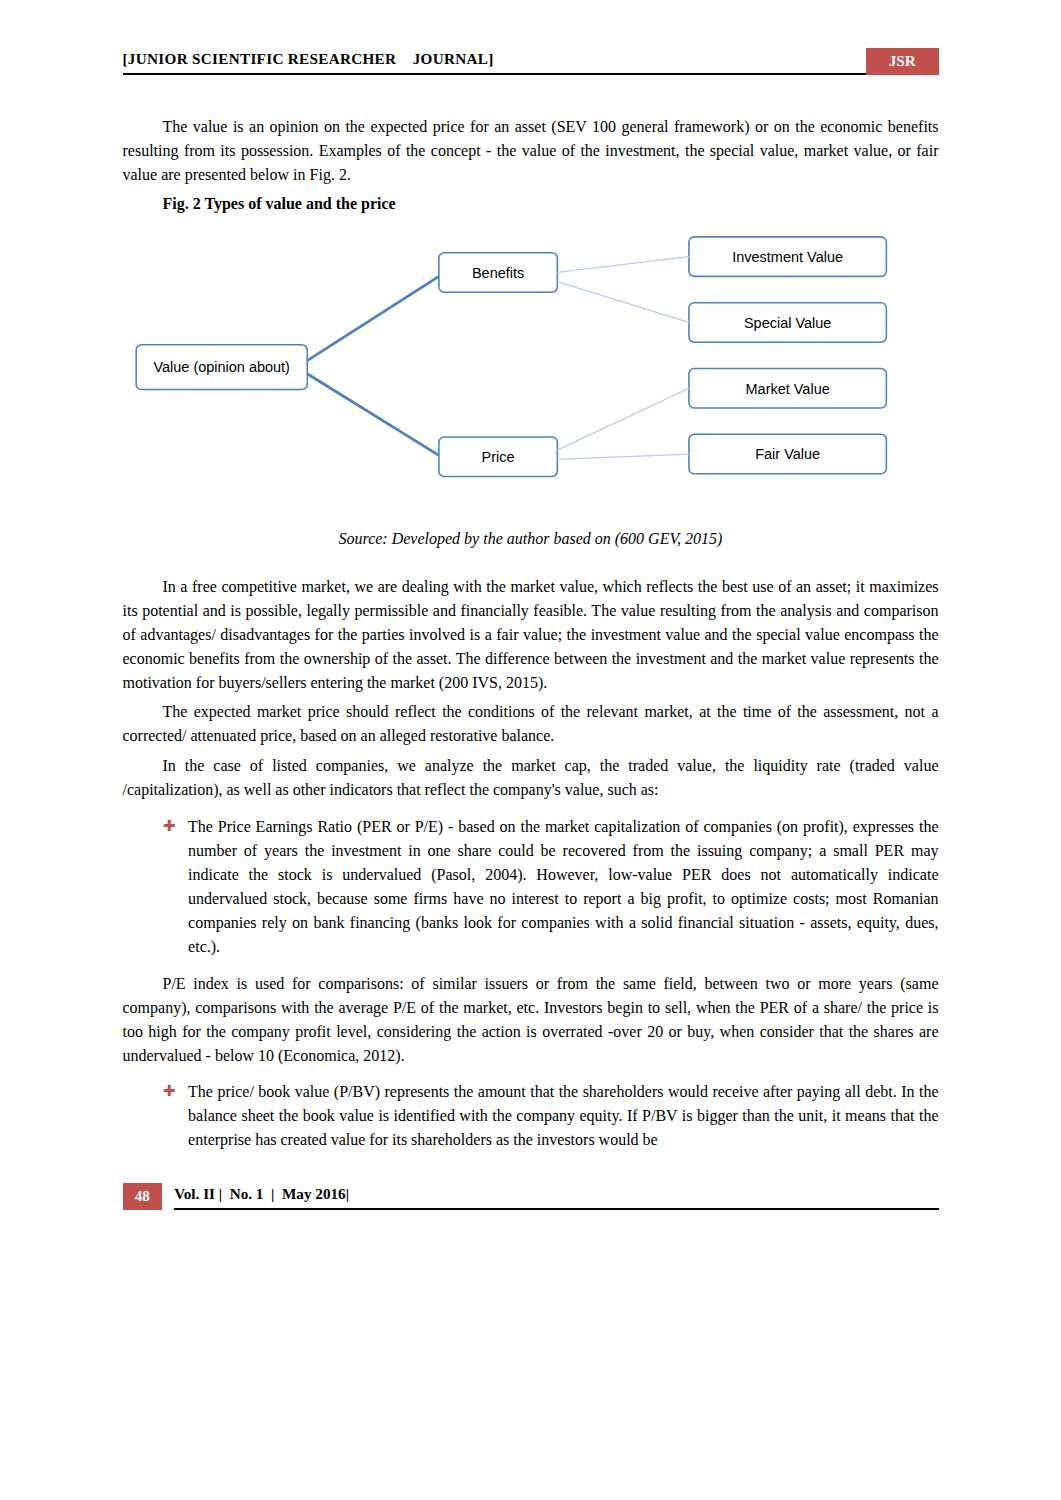[JUNIOR SCIENTIFIC RESEARCHER JOURNAL]
JSR
The value is an opinion on the expected price for an asset (SEV 100 general framework) or on the economic benefits resulting from its possession. Examples of the concept - the value of the investment, the special value, market value, or fair value are presented below in Fig. 2.
Fig. 2 Types of value and the price
Value (opinion about) Benefits Price Investment Value Special Value Market Value Fair Value
Source: Developed by the author based on (600 GEV, 2015)
In a free competitive market, we are dealing with the market value, which reflects the best use of an asset; it maximizes its potential and is possible, legally permissible and financially feasible. The value resulting from the analysis and comparison of advantages/ disadvantages for the parties involved is a fair value; the investment value and the special value encompass the economic benefits from the ownership of the asset. The difference between the investment and the market value represents the motivation for buyers/sellers entering the market (200 IVS, 2015).
The expected market price should reflect the conditions of the relevant market, at the time of the assessment, not a corrected/ attenuated price, based on an alleged restorative balance.
In the case of listed companies, we analyze the market cap, the traded value, the liquidity rate (traded value /capitalization), as well as other indicators that reflect the company's value, such as:
The Price Earnings Ratio (PER or P/E) - based on the market capitalization of companies (on profit), expresses the number of years the investment in one share could be recovered from the issuing company; a small PER may indicate the stock is undervalued (Pasol, 2004). However, low-value PER does not automatically indicate undervalued stock, because some firms have no interest to report a big profit, to optimize costs; most Romanian companies rely on bank financing (banks look for companies with a solid financial situation - assets, equity, dues, etc.).
P/E index is used for comparisons: of similar issuers or from the same field, between two or more years (same company), comparisons with the average P/E of the market, etc. Investors begin to sell, when the PER of a share/ the price is too high for the company profit level, considering the action is overrated -over 20 or buy, when consider that the shares are undervalued - below 10 (Economica, 2012).
The price/ book value (P/BV) represents the amount that the shareholders would receive after paying all debt. In the balance sheet the book value is identified with the company equity. If P/BV is bigger than the unit, it means that the enterprise has created value for its shareholders as the investors would be
48
Vol. II | No. 1 | May 2016|